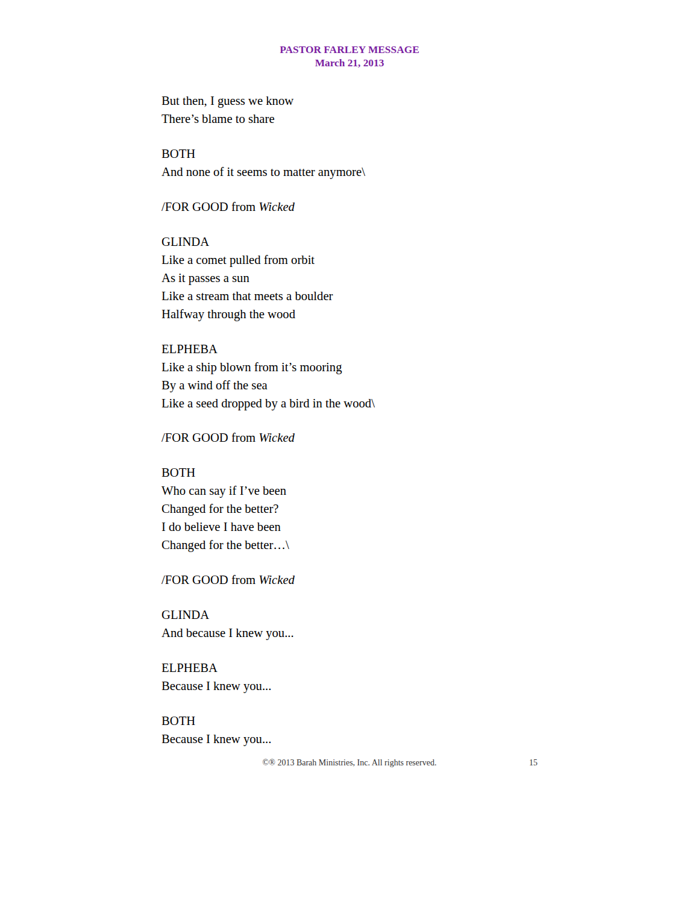PASTOR FARLEY MESSAGE March 21, 2013
But then, I guess we know
There’s blame to share
BOTH
And none of it seems to matter anymore\
/FOR GOOD from Wicked
GLINDA
Like a comet pulled from orbit
As it passes a sun
Like a stream that meets a boulder
Halfway through the wood
ELPHEBA
Like a ship blown from it’s mooring
By a wind off the sea
Like a seed dropped by a bird in the wood\
/FOR GOOD from Wicked
BOTH
Who can say if I’ve been
Changed for the better?
I do believe I have been
Changed for the better…\
/FOR GOOD from Wicked
GLINDA
And because I knew you...
ELPHEBA
Because I knew you...
BOTH
Because I knew you...
©® 2013 Barah Ministries, Inc. All rights reserved.
15